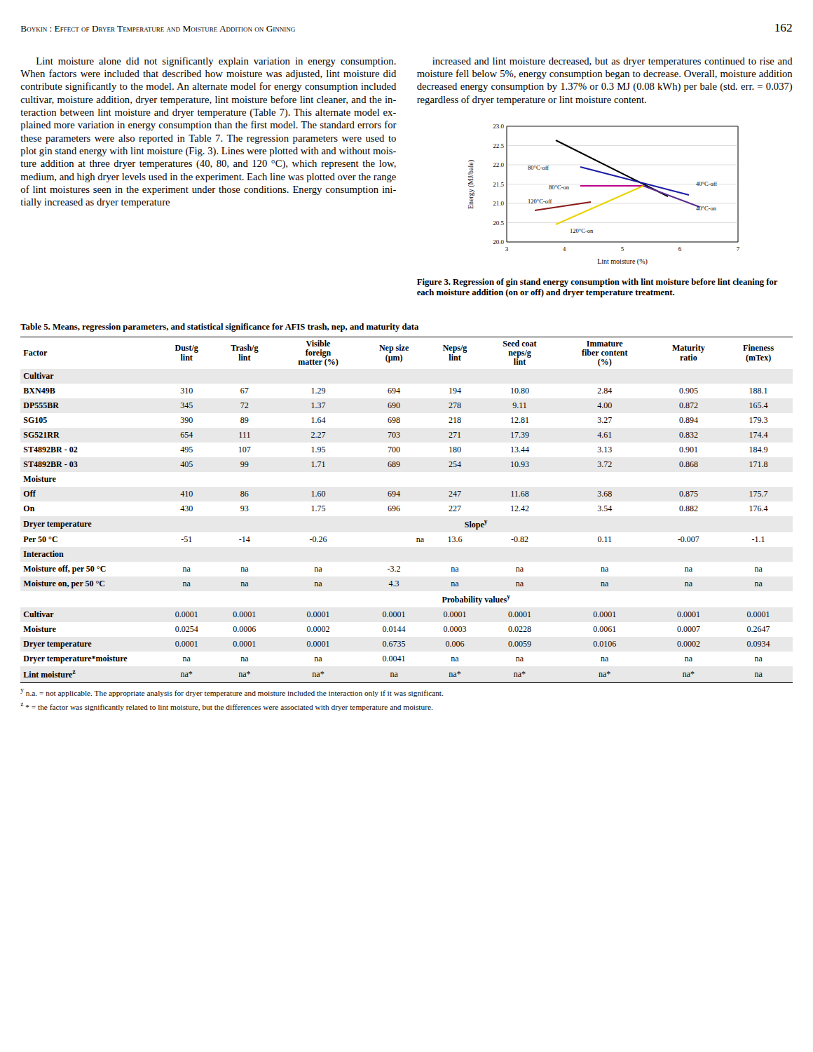Boykin : Effect of Dryer Temperature and Moisture Addition on Ginning 162
Lint moisture alone did not significantly explain variation in energy consumption. When factors were included that described how moisture was adjusted, lint moisture did contribute significantly to the model. An alternate model for energy consumption included cultivar, moisture addition, dryer temperature, lint moisture before lint cleaner, and the interaction between lint moisture and dryer temperature (Table 7). This alternate model explained more variation in energy consumption than the first model. The standard errors for these parameters were also reported in Table 7. The regression parameters were used to plot gin stand energy with lint moisture (Fig. 3). Lines were plotted with and without moisture addition at three dryer temperatures (40, 80, and 120 °C), which represent the low, medium, and high dryer levels used in the experiment. Each line was plotted over the range of lint moistures seen in the experiment under those conditions. Energy consumption initially increased as dryer temperature
increased and lint moisture decreased, but as dryer temperatures continued to rise and moisture fell below 5%, energy consumption began to decrease. Overall, moisture addition decreased energy consumption by 1.37% or 0.3 MJ (0.08 kWh) per bale (std. err. = 0.037) regardless of dryer temperature or lint moisture content.
23.0 22.5 22.0 21.5 21.0 20.5 20.0 3 4 5 6 7 Lint moisture (%) Energy (MJ/bale) 80°C-off 80°C-on 120°C-off 120°C-on 40°C-off 40°C-on
Figure 3. Regression of gin stand energy consumption with lint moisture before lint cleaning for each moisture addition (on or off) and dryer temperature treatment.
Table 5. Means, regression parameters, and statistical significance for AFIS trash, nep, and maturity data
| Factor | Dust/g lint | Trash/g lint | Visible foreign matter (%) | Nep size (µm) | Neps/g lint | Seed coat neps/g lint | Immature fiber content (%) | Maturity ratio | Fineness (mTex) |
| --- | --- | --- | --- | --- | --- | --- | --- | --- | --- |
| Cultivar | |
| BXN49B | 310 | 67 | 1.29 | 694 | 194 | 10.80 | 2.84 | 0.905 | 188.1 |
| DP555BR | 345 | 72 | 1.37 | 690 | 278 | 9.11 | 4.00 | 0.872 | 165.4 |
| SG105 | 390 | 89 | 1.64 | 698 | 218 | 12.81 | 3.27 | 0.894 | 179.3 |
| SG521RR | 654 | 111 | 2.27 | 703 | 271 | 17.39 | 4.61 | 0.832 | 174.4 |
| ST4892BR - 02 | 495 | 107 | 1.95 | 700 | 180 | 13.44 | 3.13 | 0.901 | 184.9 |
| ST4892BR - 03 | 405 | 99 | 1.71 | 689 | 254 | 10.93 | 3.72 | 0.868 | 171.8 |
| Moisture | |
| Off | 410 | 86 | 1.60 | 694 | 247 | 11.68 | 3.68 | 0.875 | 175.7 |
| On | 430 | 93 | 1.75 | 696 | 227 | 12.42 | 3.54 | 0.882 | 176.4 |
| Dryer temperature | Slope y |
| Per 50 °C | -51 | -14 | -0.26 | na | 13.6 | -0.82 | 0.11 | -0.007 | -1.1 |
| Interaction | |
| Moisture off, per 50 °C | na | na | na | -3.2 | na | na | na | na | na |
| Moisture on, per 50 °C | na | na | na | 4.3 | na | na | na | na | na |
| | Probability values y |
| Cultivar | 0.0001 | 0.0001 | 0.0001 | 0.0001 | 0.0001 | 0.0001 | 0.0001 | 0.0001 | 0.0001 |
| Moisture | 0.0254 | 0.0006 | 0.0002 | 0.0144 | 0.0003 | 0.0228 | 0.0061 | 0.0007 | 0.2647 |
| Dryer temperature | 0.0001 | 0.0001 | 0.0001 | 0.6735 | 0.006 | 0.0059 | 0.0106 | 0.0002 | 0.0934 |
| Dryer temperature*moisture | na | na | na | 0.0041 | na | na | na | na | na |
| Lint moisture z | na* | na* | na* | na | na* | na* | na* | na* | na |
y n.a. = not applicable. The appropriate analysis for dryer temperature and moisture included the interaction only if it was significant.
z * = the factor was significantly related to lint moisture, but the differences were associated with dryer temperature and moisture.